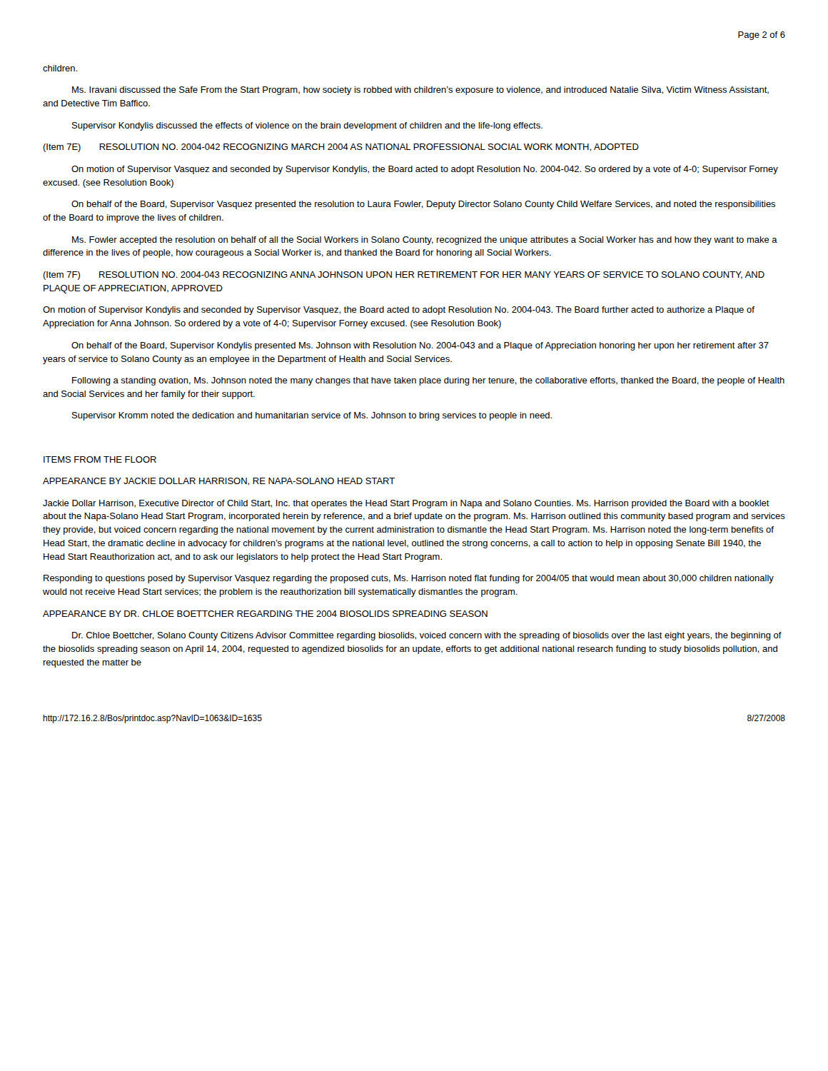Page 2 of 6
children.
Ms. Iravani discussed the Safe From the Start Program, how society is robbed with children’s exposure to violence, and introduced Natalie Silva, Victim Witness Assistant, and Detective Tim Baffico.
Supervisor Kondylis discussed the effects of violence on the brain development of children and the life-long effects.
(Item 7E) RESOLUTION NO. 2004-042 RECOGNIZING MARCH 2004 AS NATIONAL PROFESSIONAL SOCIAL WORK MONTH, ADOPTED
On motion of Supervisor Vasquez and seconded by Supervisor Kondylis, the Board acted to adopt Resolution No. 2004-042. So ordered by a vote of 4-0; Supervisor Forney excused. (see Resolution Book)
On behalf of the Board, Supervisor Vasquez presented the resolution to Laura Fowler, Deputy Director Solano County Child Welfare Services, and noted the responsibilities of the Board to improve the lives of children.
Ms. Fowler accepted the resolution on behalf of all the Social Workers in Solano County, recognized the unique attributes a Social Worker has and how they want to make a difference in the lives of people, how courageous a Social Worker is, and thanked the Board for honoring all Social Workers.
(Item 7F) RESOLUTION NO. 2004-043 RECOGNIZING ANNA JOHNSON UPON HER RETIREMENT FOR HER MANY YEARS OF SERVICE TO SOLANO COUNTY, AND PLAQUE OF APPRECIATION, APPROVED
On motion of Supervisor Kondylis and seconded by Supervisor Vasquez, the Board acted to adopt Resolution No. 2004-043. The Board further acted to authorize a Plaque of Appreciation for Anna Johnson. So ordered by a vote of 4-0; Supervisor Forney excused. (see Resolution Book)
On behalf of the Board, Supervisor Kondylis presented Ms. Johnson with Resolution No. 2004-043 and a Plaque of Appreciation honoring her upon her retirement after 37 years of service to Solano County as an employee in the Department of Health and Social Services.
Following a standing ovation, Ms. Johnson noted the many changes that have taken place during her tenure, the collaborative efforts, thanked the Board, the people of Health and Social Services and her family for their support.
Supervisor Kromm noted the dedication and humanitarian service of Ms. Johnson to bring services to people in need.
ITEMS FROM THE FLOOR
APPEARANCE BY JACKIE DOLLAR HARRISON, RE NAPA-SOLANO HEAD START
Jackie Dollar Harrison, Executive Director of Child Start, Inc. that operates the Head Start Program in Napa and Solano Counties. Ms. Harrison provided the Board with a booklet about the Napa-Solano Head Start Program, incorporated herein by reference, and a brief update on the program. Ms. Harrison outlined this community based program and services they provide, but voiced concern regarding the national movement by the current administration to dismantle the Head Start Program. Ms. Harrison noted the long-term benefits of Head Start, the dramatic decline in advocacy for children’s programs at the national level, outlined the strong concerns, a call to action to help in opposing Senate Bill 1940, the Head Start Reauthorization act, and to ask our legislators to help protect the Head Start Program.
Responding to questions posed by Supervisor Vasquez regarding the proposed cuts, Ms. Harrison noted flat funding for 2004/05 that would mean about 30,000 children nationally would not receive Head Start services; the problem is the reauthorization bill systematically dismantles the program.
APPEARANCE BY DR. CHLOE BOETTCHER REGARDING THE 2004 BIOSOLIDS SPREADING SEASON
Dr. Chloe Boettcher, Solano County Citizens Advisor Committee regarding biosolids, voiced concern with the spreading of biosolids over the last eight years, the beginning of the biosolids spreading season on April 14, 2004, requested to agendized biosolids for an update, efforts to get additional national research funding to study biosolids pollution, and requested the matter be
http://172.16.2.8/Bos/printdoc.asp?NavID=1063&ID=1635 8/27/2008